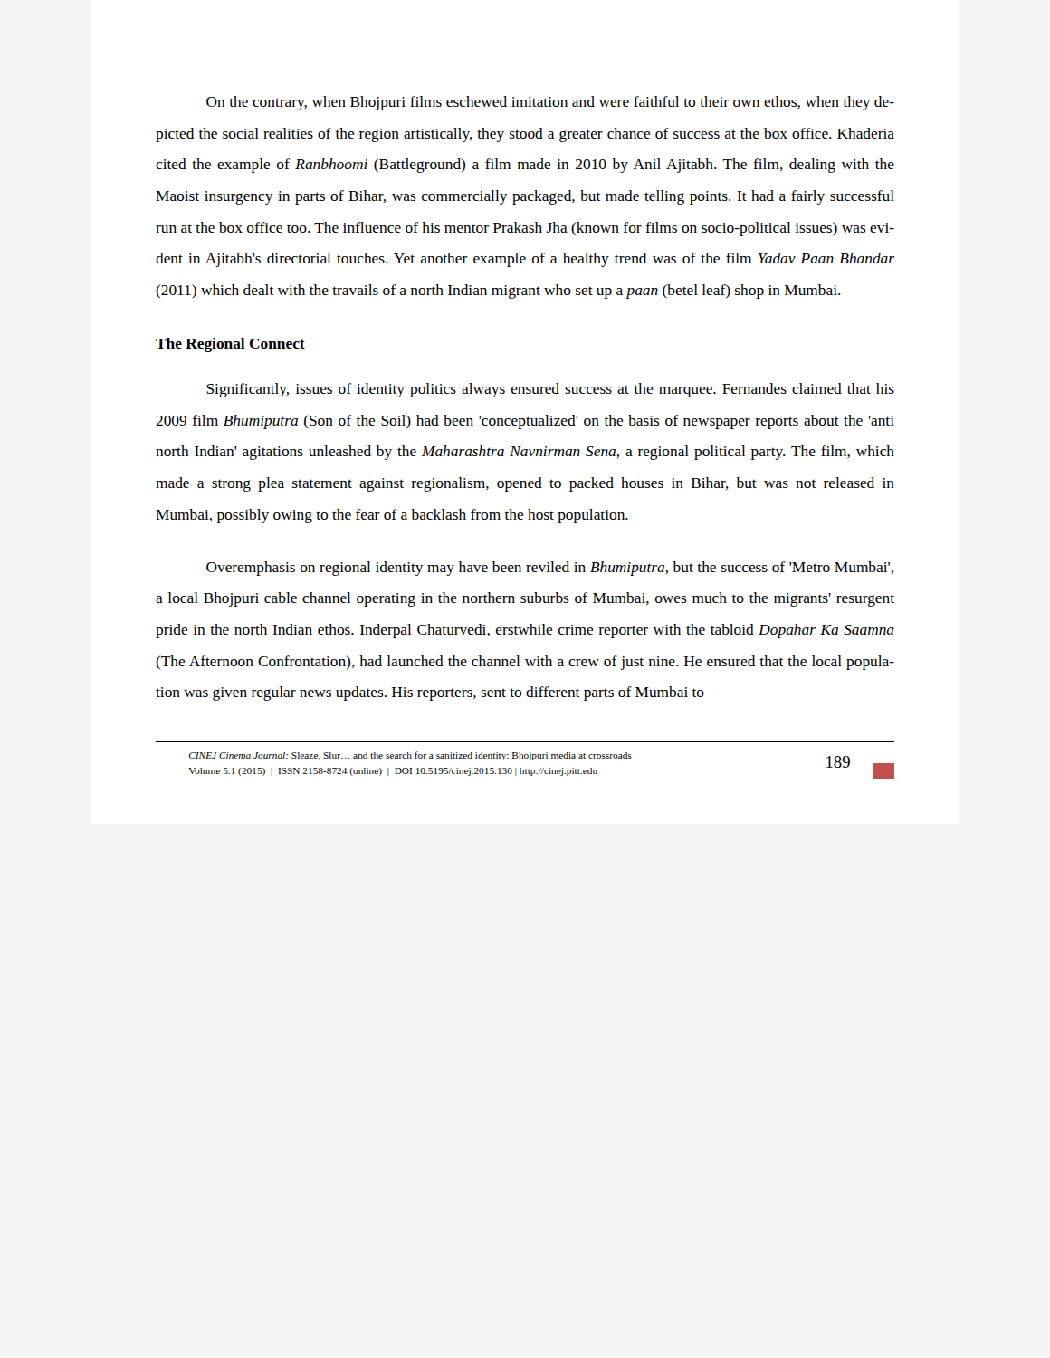On the contrary, when Bhojpuri films eschewed imitation and were faithful to their own ethos, when they depicted the social realities of the region artistically, they stood a greater chance of success at the box office. Khaderia cited the example of Ranbhoomi (Battleground) a film made in 2010 by Anil Ajitabh. The film, dealing with the Maoist insurgency in parts of Bihar, was commercially packaged, but made telling points. It had a fairly successful run at the box office too. The influence of his mentor Prakash Jha (known for films on socio-political issues) was evident in Ajitabh's directorial touches. Yet another example of a healthy trend was of the film Yadav Paan Bhandar (2011) which dealt with the travails of a north Indian migrant who set up a paan (betel leaf) shop in Mumbai.
The Regional Connect
Significantly, issues of identity politics always ensured success at the marquee. Fernandes claimed that his 2009 film Bhumiputra (Son of the Soil) had been 'conceptualized' on the basis of newspaper reports about the 'anti north Indian' agitations unleashed by the Maharashtra Navnirman Sena, a regional political party. The film, which made a strong plea statement against regionalism, opened to packed houses in Bihar, but was not released in Mumbai, possibly owing to the fear of a backlash from the host population.
Overemphasis on regional identity may have been reviled in Bhumiputra, but the success of 'Metro Mumbai', a local Bhojpuri cable channel operating in the northern suburbs of Mumbai, owes much to the migrants' resurgent pride in the north Indian ethos. Inderpal Chaturvedi, erstwhile crime reporter with the tabloid Dopahar Ka Saamna (The Afternoon Confrontation), had launched the channel with a crew of just nine. He ensured that the local population was given regular news updates. His reporters, sent to different parts of Mumbai to
CINEJ Cinema Journal: Sleaze, Slur… and the search for a sanitized identity: Bhojpuri media at crossroads Volume 5.1 (2015) | ISSN 2158-8724 (online) | DOI 10.5195/cinej.2015.130 | http://cinej.pitt.edu
189